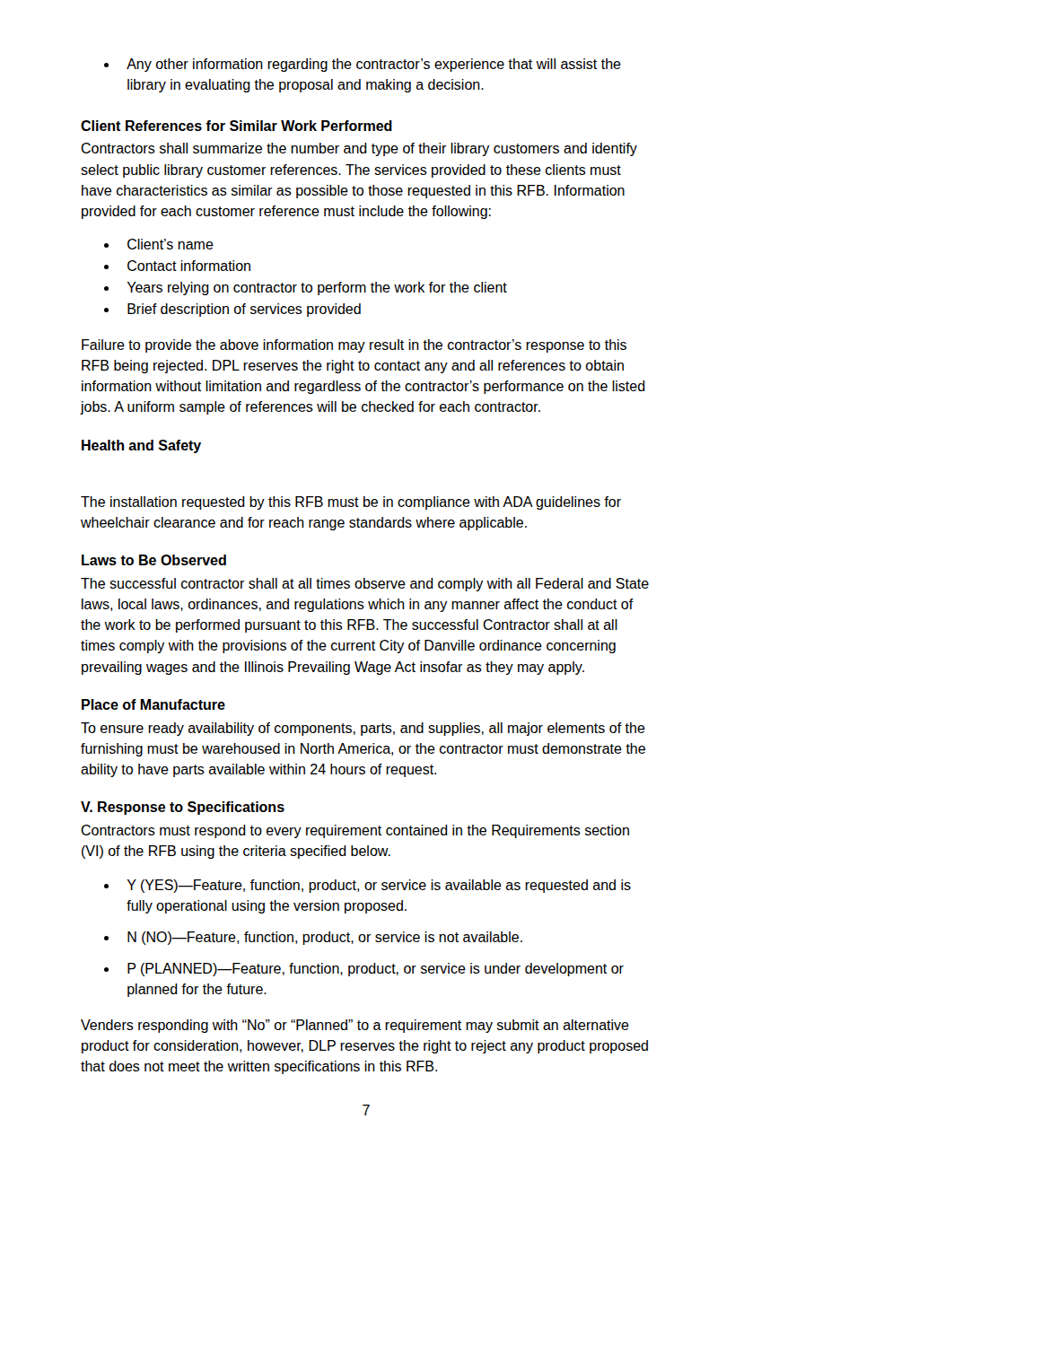Any other information regarding the contractor’s experience that will assist the library in evaluating the proposal and making a decision.
Client References for Similar Work Performed
Contractors shall summarize the number and type of their library customers and identify select public library customer references. The services provided to these clients must have characteristics as similar as possible to those requested in this RFB. Information provided for each customer reference must include the following:
Client’s name
Contact information
Years relying on contractor to perform the work for the client
Brief description of services provided
Failure to provide the above information may result in the contractor’s response to this RFB being rejected. DPL reserves the right to contact any and all references to obtain information without limitation and regardless of the contractor’s performance on the listed jobs. A uniform sample of references will be checked for each contractor.
Health and Safety
The installation requested by this RFB must be in compliance with ADA guidelines for wheelchair clearance and for reach range standards where applicable.
Laws to Be Observed
The successful contractor shall at all times observe and comply with all Federal and State laws, local laws, ordinances, and regulations which in any manner affect the conduct of the work to be performed pursuant to this RFB. The successful Contractor shall at all times comply with the provisions of the current City of Danville ordinance concerning prevailing wages and the Illinois Prevailing Wage Act insofar as they may apply.
Place of Manufacture
To ensure ready availability of components, parts, and supplies, all major elements of the furnishing must be warehoused in North America, or the contractor must demonstrate the ability to have parts available within 24 hours of request.
V. Response to Specifications
Contractors must respond to every requirement contained in the Requirements section (VI) of the RFB using the criteria specified below.
Y (YES)—Feature, function, product, or service is available as requested and is fully operational using the version proposed.
N (NO)—Feature, function, product, or service is not available.
P (PLANNED)—Feature, function, product, or service is under development or planned for the future.
Venders responding with “No” or “Planned” to a requirement may submit an alternative product for consideration, however, DLP reserves the right to reject any product proposed that does not meet the written specifications in this RFB.
7